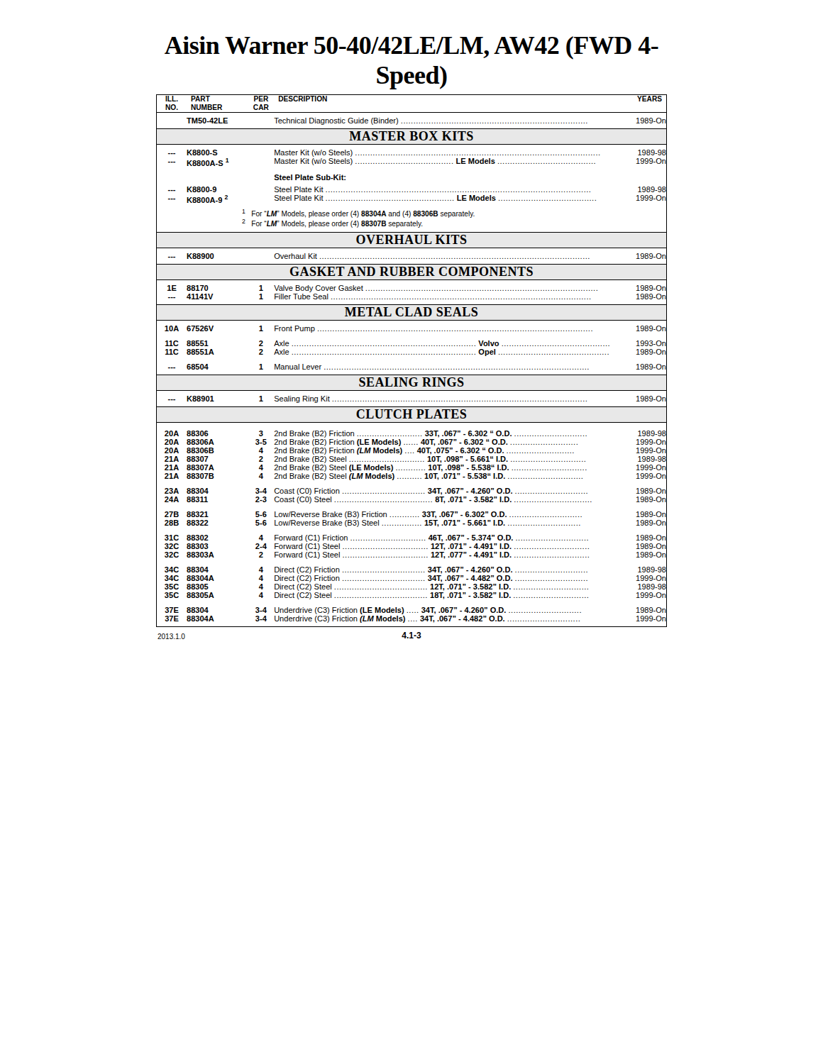Aisin Warner 50-40/42LE/LM, AW42 (FWD 4-Speed)
| ILL. NO. | PART NUMBER | PER CAR | DESCRIPTION | YEARS |
| | TM50-42LE | | Technical Diagnostic Guide (Binder) .......................................................................... | 1989-On |
| MASTER BOX KITS |
| --- | K8800-S | | Master Kit (w/o Steels) ................................................................................................. | 1989-98 |
| --- | K8800A-S 1 | | Master Kit (w/o Steels) ....................................... LE Models ....................................... | 1999-On |
| | | | Steel Plate Sub-Kit: | |
| --- | K8800-9 | | Steel Plate Kit ......................................................................................................... | 1989-98 |
| --- | K8800A-9 2 | | Steel Plate Kit ................................................... LE Models ....................................... | 1999-On |
| 1 For “ LM ” Models, please order (4) 88304A and (4) 88306B separately. 2 For “ LM ” Models, please order (4) 88307B separately. |
| OVERHAUL KITS |
| --- | K88900 | | Overhaul Kit ........................................................................................................... | 1989-On |
| GASKET AND RUBBER COMPONENTS |
| 1E | 88170 | 1 | Valve Body Cover Gasket ............................................................................................ | 1989-On |
| --- | 41141V | 1 | Filler Tube Seal ....................................................................................................... | 1989-On |
| METAL CLAD SEALS |
| 10A | 67526V | 1 | Front Pump ............................................................................................................. | 1989-On |
| 11C | 88551 | 2 | Axle ......................................................................... Volvo ........................................... | 1993-On |
| 11C | 88551A | 2 | Axle ......................................................................... Opel ............................................ | 1989-On |
| --- | 68504 | 1 | Manual Lever ......................................................................................................... | 1989-On |
| SEALING RINGS |
| --- | K88901 | 1 | Sealing Ring Kit ..................................................................................................... | 1989-On |
| CLUTCH PLATES |
| 20A | 88306 | 3 | 2nd Brake (B2) Friction .......................... 33T, .067” - 6.302 “ O.D. ............................. | 1989-98 |
| 20A | 88306A | 3-5 | 2nd Brake (B2) Friction (LE Models) ...... 40T, .067” - 6.302 “ O.D. ........................... | 1999-On |
| 20A | 88306B | 4 | 2nd Brake (B2) Friction (LM Models) .... 40T, .075” - 6.302 “ O.D. ........................... | 1999-On |
| 21A | 88307 | 2 | 2nd Brake (B2) Steel .............................. 10T, .098” - 5.661“ I.D. .............................. | 1989-98 |
| 21A | 88307A | 4 | 2nd Brake (B2) Steel (LE Models) ............ 10T, .098” - 5.538“ I.D. .............................. | 1999-On |
| 21A | 88307B | 4 | 2nd Brake (B2) Steel (LM Models) .......... 10T, .071” - 5.538“ I.D. .............................. | 1999-On |
| 23A | 88304 | 3-4 | Coast (C0) Friction ................................. 34T, .067” - 4.260” O.D. ............................. | 1989-On |
| 24A | 88311 | 2-3 | Coast (C0) Steel ....................................... 8T, .071” - 3.582” I.D. ............................... | 1989-On |
| 27B | 88321 | 5-6 | Low/Reverse Brake (B3) Friction ............ 33T, .067” - 6.302” O.D. ............................. | 1989-On |
| 28B | 88322 | 5-6 | Low/Reverse Brake (B3) Steel ................ 15T, .071” - 5.661” I.D. ............................. | 1989-On |
| 31C | 88302 | 4 | Forward (C1) Friction .............................. 46T, .067” - 5.374” O.D. ............................. | 1989-On |
| 32C | 88303 | 2-4 | Forward (C1) Steel .................................. 12T, .071” - 4.491” I.D. .............................. | 1989-On |
| 32C | 88303A | 2 | Forward (C1) Steel .................................. 12T, .077” - 4.491” I.D. .............................. | 1989-On |
| 34C | 88304 | 4 | Direct (C2) Friction ................................. 34T, .067” - 4.260” O.D. ............................. | 1989-98 |
| 34C | 88304A | 4 | Direct (C2) Friction ................................. 34T, .067” - 4.482” O.D. ............................. | 1999-On |
| 35C | 88305 | 4 | Direct (C2) Steel ..................................... 12T, .071” - 3.582” I.D. .............................. | 1989-98 |
| 35C | 88305A | 4 | Direct (C2) Steel ..................................... 18T, .071” - 3.582” I.D. .............................. | 1999-On |
| 37E | 88304 | 3-4 | Underdrive (C3) Friction (LE Models) ..... 34T, .067” - 4.260” O.D. ............................. | 1989-On |
| 37E | 88304A | 3-4 | Underdrive (C3) Friction (LM Models) .... 34T, .067” - 4.482” O.D. ............................. | 1999-On |
2013.1.0
4.1-3